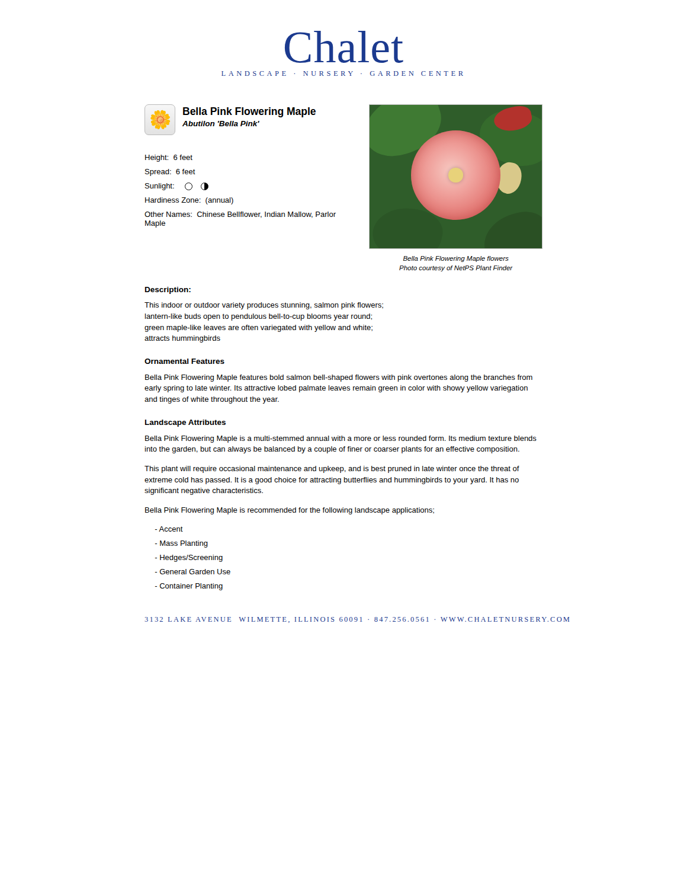Chalet
LANDSCAPE · NURSERY · GARDEN CENTER
🌼
Bella Pink Flowering Maple
Abutilon 'Bella Pink'
Height: 6 feet
Spread: 6 feet
Sunlight:
Hardiness Zone: (annual)
Other Names: Chinese Bellflower, Indian Mallow, Parlor Maple
Bella Pink Flowering Maple flowers
Photo courtesy of NetPS Plant Finder
Description:
This indoor or outdoor variety produces stunning, salmon pink flowers; lantern-like buds open to pendulous bell-to-cup blooms year round; green maple-like leaves are often variegated with yellow and white; attracts hummingbirds
Ornamental Features
Bella Pink Flowering Maple features bold salmon bell-shaped flowers with pink overtones along the branches from early spring to late winter. Its attractive lobed palmate leaves remain green in color with showy yellow variegation and tinges of white throughout the year.
Landscape Attributes
Bella Pink Flowering Maple is a multi-stemmed annual with a more or less rounded form. Its medium texture blends into the garden, but can always be balanced by a couple of finer or coarser plants for an effective composition.
This plant will require occasional maintenance and upkeep, and is best pruned in late winter once the threat of extreme cold has passed. It is a good choice for attracting butterflies and hummingbirds to your yard. It has no significant negative characteristics.
Bella Pink Flowering Maple is recommended for the following landscape applications;
Accent
Mass Planting
Hedges/Screening
General Garden Use
Container Planting
3132 LAKE AVENUE WILMETTE, ILLINOIS 60091 · 847.256.0561 · WWW.CHALETNURSERY.COM